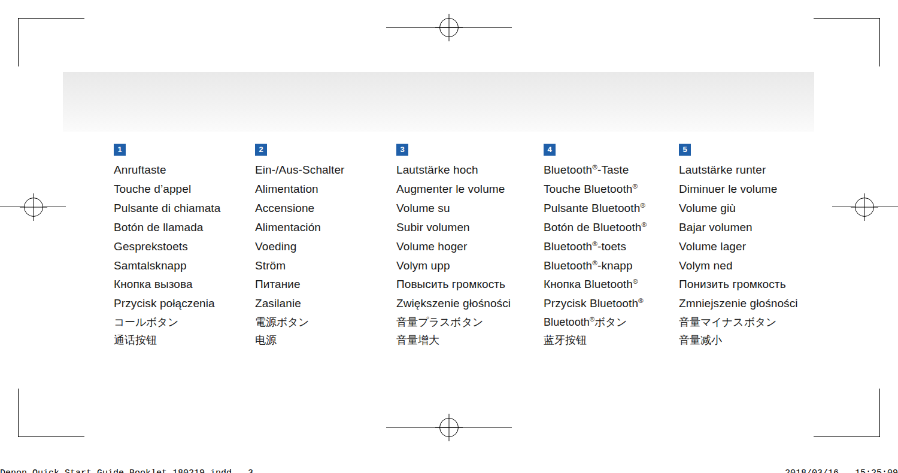1
Anruftaste
Touche d’appel
Pulsante di chiamata
Botón de llamada
Gesprekstoets
Samtalsknapp
Кнопка вызова
Przycisk połączenia
コールボタン
通话按钮
2
Ein-/Aus-Schalter
Alimentation
Accensione
Alimentación
Voeding
Ström
Питание
Zasilanie
電源ボタン
电源
3
Lautstärke hoch
Augmenter le volume
Volume su
Subir volumen
Volume hoger
Volym upp
Повысить громкость
Zwiększenie głośności
音量プラスボタン
音量增大
4
Bluetooth®-Taste
Touche Bluetooth®
Pulsante Bluetooth®
Botón de Bluetooth®
Bluetooth®-toets
Bluetooth®-knapp
Кнопка Bluetooth®
Przycisk Bluetooth®
Bluetooth®ボタン
蓝牙按钮
5
Lautstärke runter
Diminuer le volume
Volume giù
Bajar volumen
Volume lager
Volym ned
Понизить громкость
Zmniejszenie głośności
音量マイナスボタン
音量减小
Denon Quick Start Guide_Booklet_180219.indd 3 2018/03/16 15:25:09